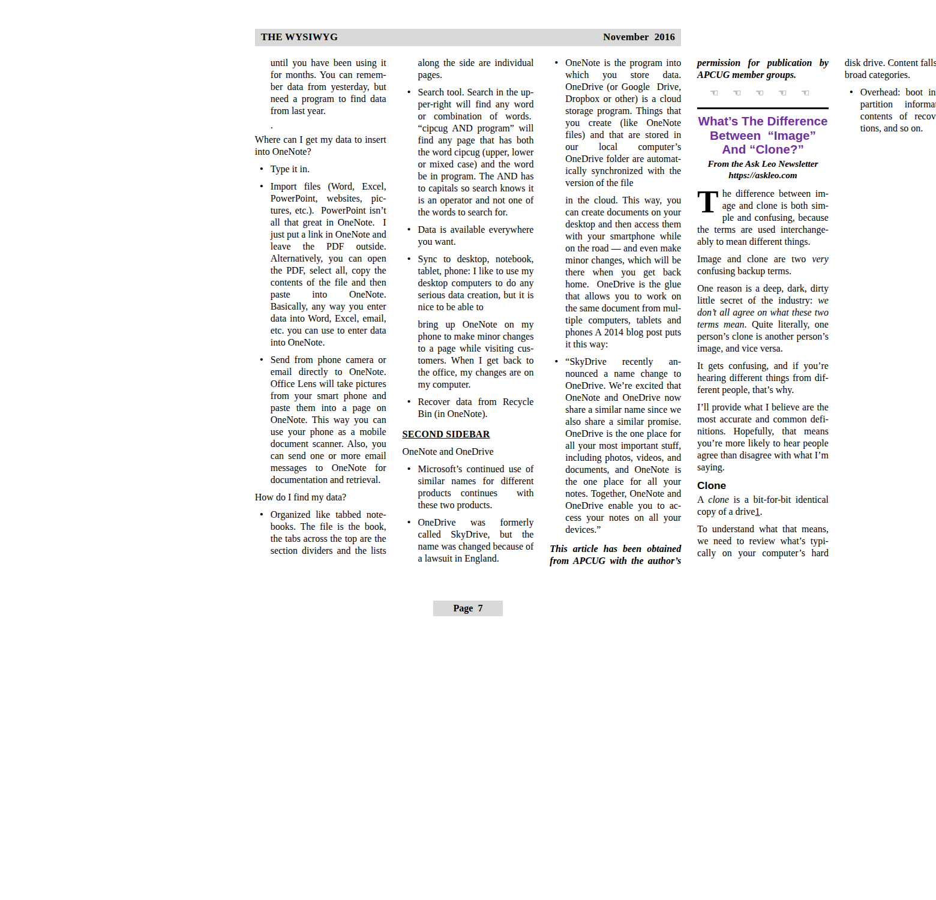THE WYSIWYG November 2016
until you have been using it for months. You can remember data from yesterday, but need a program to find data from last year.
.
Where can I get my data to insert into OneNote?
Type it in.
Import files (Word, Excel, PowerPoint, websites, pictures, etc.). PowerPoint isn’t all that great in OneNote. I just put a link in OneNote and leave the PDF outside. Alternatively, you can open the PDF, select all, copy the contents of the file and then paste into OneNote. Basically, any way you enter data into Word, Excel, email, etc. you can use to enter data into OneNote.
Send from phone camera or email directly to OneNote. Office Lens will take pictures from your smart phone and paste them into a page on OneNote. This way you can use your phone as a mobile document scanner. Also, you can send one or more email messages to OneNote for documentation and retrieval.
How do I find my data?
Organized like tabbed notebooks. The file is the book, the tabs across the top are the section dividers and the lists along the side are individual pages.
Search tool. Search in the upper-right will find any word or combination of words. “cipcug AND program” will find any page that has both the word cipcug (upper, lower or mixed case) and the word be in program. The AND has to capitals so search knows it is an operator and not one of the words to search for.
Data is available everywhere you want.
Sync to desktop, notebook, tablet, phone: I like to use my desktop computers to do any serious data creation, but it is nice to be able to
bring up OneNote on my phone to make minor changes to a page while visiting customers. When I get back to the office, my changes are on my computer.
Recover data from Recycle Bin (in OneNote).
SECOND SIDEBAR
OneNote and OneDrive
Microsoft’s continued use of similar names for different products continues with these two products.
OneDrive was formerly called SkyDrive, but the name was changed because of a lawsuit in England.
OneNote is the program into which you store data. OneDrive (or Google Drive, Dropbox or other) is a cloud storage program. Things that you create (like OneNote files) and that are stored in our local computer’s OneDrive folder are automatically synchronized with the version of the file
in the cloud. This way, you can create documents on your desktop and then access them with your smartphone while on the road — and even make minor changes, which will be there when you get back home. OneDrive is the glue that allows you to work on the same document from multiple computers, tablets and phones A 2014 blog post puts it this way:
“SkyDrive recently announced a name change to OneDrive. We’re excited that OneNote and OneDrive now share a similar name since we also share a similar promise. OneDrive is the one place for all your most important stuff, including photos, videos, and documents, and OneNote is the one place for all your notes. Together, OneNote and OneDrive enable you to access your notes on all your devices.”
This article has been obtained from APCUG with the author’s permission for publication by APCUG member groups.
☜ ☜ ☜ ☜ ☜
What’s The Difference Between “Image” And “Clone?”
From the Ask Leo Newsletter
https://askleo.com
The difference between image and clone is both simple and confusing, because the terms are used interchangeably to mean different things.
Image and clone are two very confusing backup terms.
One reason is a deep, dark, dirty little secret of the industry: we don’t all agree on what these two terms mean. Quite literally, one person’s clone is another person’s image, and vice versa.
It gets confusing, and if you’re hearing different things from different people, that’s why.
I’ll provide what I believe are the most accurate and common definitions. Hopefully, that means you’re more likely to hear people agree than disagree with what I’m saying.
Clone
A clone is a bit-for-bit identical copy of a drive1.
To understand what that means, we need to review what’s typically on your computer’s hard disk drive. Content falls into three broad categories.
Overhead: boot information, partition information, the contents of recovery partitions, and so on.
Page 7